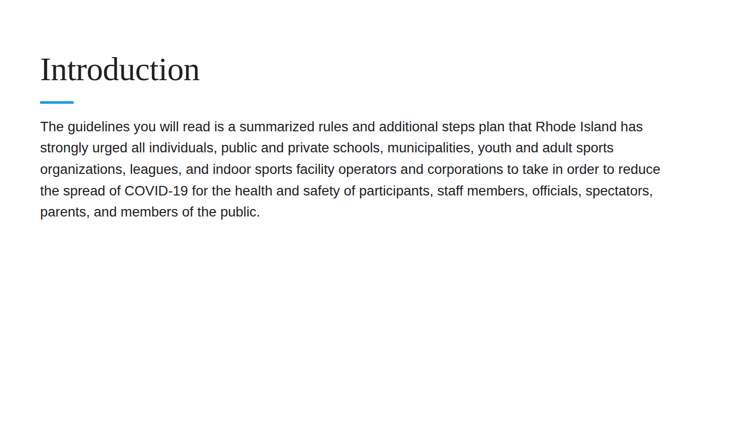Introduction
The guidelines you will read is a summarized rules and additional steps plan that Rhode Island has strongly urged all individuals, public and private schools, municipalities, youth and adult sports organizations, leagues, and indoor sports facility operators and corporations to take in order to reduce the spread of COVID-19 for the health and safety of participants, staff members, officials, spectators, parents, and members of the public.